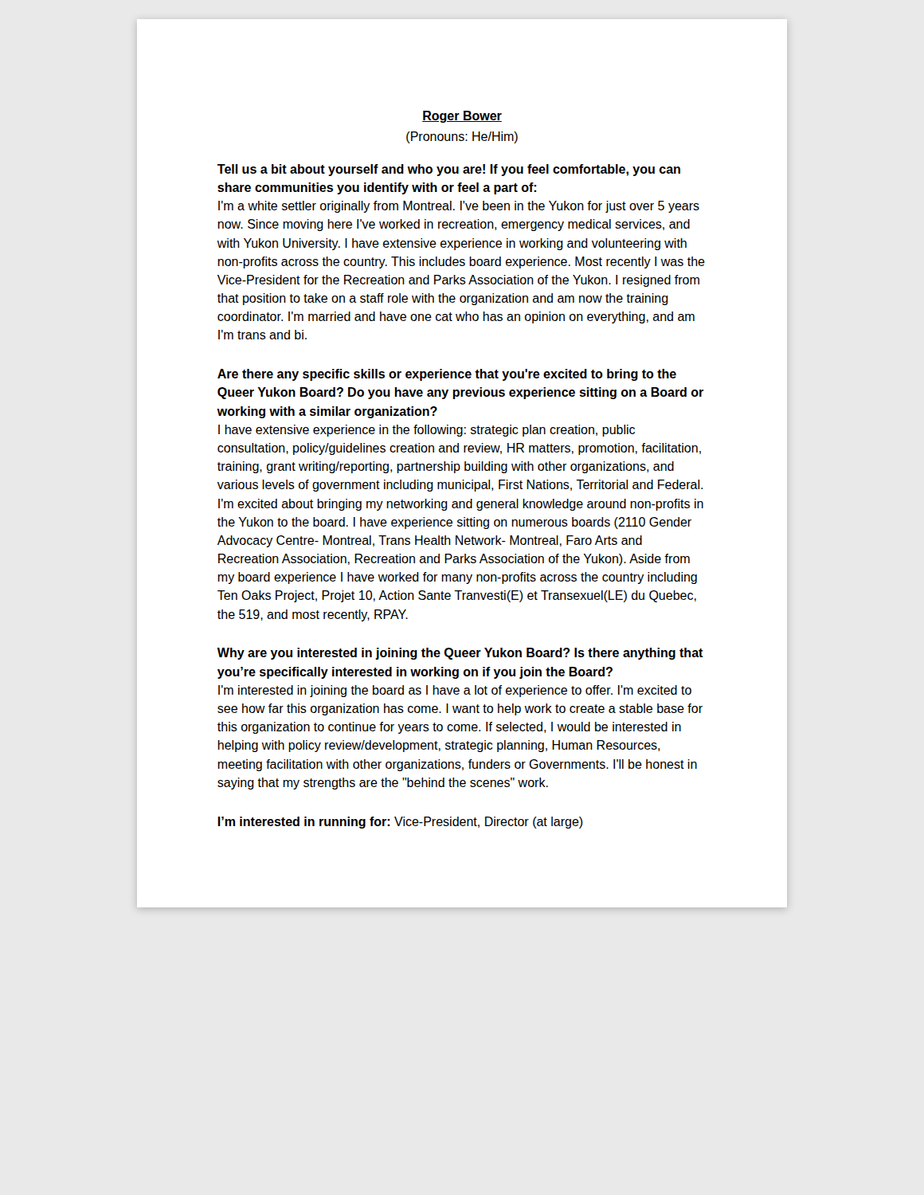Roger Bower
(Pronouns: He/Him)
Tell us a bit about yourself and who you are! If you feel comfortable, you can share communities you identify with or feel a part of:
I'm a white settler originally from Montreal. I've been in the Yukon for just over 5 years now. Since moving here I've worked in recreation, emergency medical services, and with Yukon University. I have extensive experience in working and volunteering with non-profits across the country. This includes board experience. Most recently I was the Vice-President for the Recreation and Parks Association of the Yukon. I resigned from that position to take on a staff role with the organization and am now the training coordinator. I'm married and have one cat who has an opinion on everything, and am I'm trans and bi.
Are there any specific skills or experience that you're excited to bring to the Queer Yukon Board? Do you have any previous experience sitting on a Board or working with a similar organization?
I have extensive experience in the following: strategic plan creation, public consultation, policy/guidelines creation and review, HR matters, promotion, facilitation, training, grant writing/reporting, partnership building with other organizations, and various levels of government including municipal, First Nations, Territorial and Federal. I'm excited about bringing my networking and general knowledge around non-profits in the Yukon to the board. I have experience sitting on numerous boards (2110 Gender Advocacy Centre- Montreal, Trans Health Network- Montreal, Faro Arts and Recreation Association, Recreation and Parks Association of the Yukon). Aside from my board experience I have worked for many non-profits across the country including Ten Oaks Project, Projet 10, Action Sante Tranvesti(E) et Transexuel(LE) du Quebec, the 519, and most recently, RPAY.
Why are you interested in joining the Queer Yukon Board? Is there anything that you’re specifically interested in working on if you join the Board?
I'm interested in joining the board as I have a lot of experience to offer. I'm excited to see how far this organization has come. I want to help work to create a stable base for this organization to continue for years to come. If selected, I would be interested in helping with policy review/development, strategic planning, Human Resources, meeting facilitation with other organizations, funders or Governments. I'll be honest in saying that my strengths are the "behind the scenes" work.
I’m interested in running for: Vice-President, Director (at large)